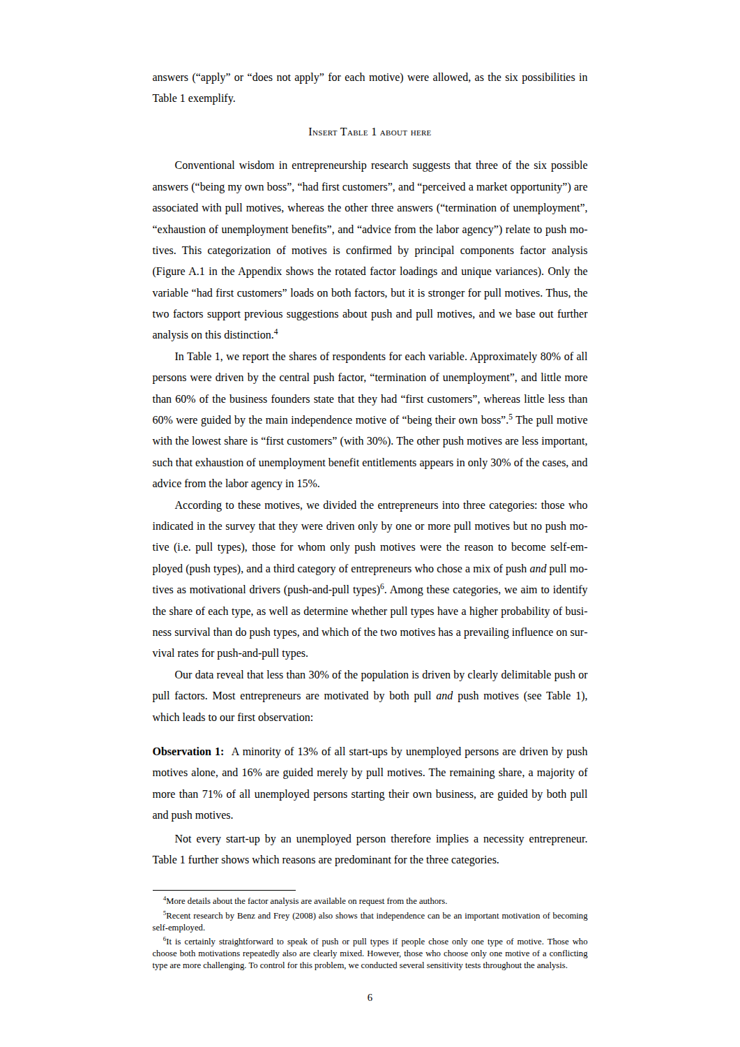answers (“apply” or “does not apply” for each motive) were allowed, as the six possibilities in Table 1 exemplify.
Insert Table 1 about here
Conventional wisdom in entrepreneurship research suggests that three of the six possible answers (“being my own boss”, “had first customers”, and “perceived a market opportunity”) are associated with pull motives, whereas the other three answers (“termination of unemployment”, “exhaustion of unemployment benefits”, and “advice from the labor agency”) relate to push motives. This categorization of motives is confirmed by principal components factor analysis (Figure A.1 in the Appendix shows the rotated factor loadings and unique variances). Only the variable “had first customers” loads on both factors, but it is stronger for pull motives. Thus, the two factors support previous suggestions about push and pull motives, and we base out further analysis on this distinction.4
In Table 1, we report the shares of respondents for each variable. Approximately 80% of all persons were driven by the central push factor, “termination of unemployment”, and little more than 60% of the business founders state that they had “first customers”, whereas little less than 60% were guided by the main independence motive of “being their own boss”.5 The pull motive with the lowest share is “first customers” (with 30%). The other push motives are less important, such that exhaustion of unemployment benefit entitlements appears in only 30% of the cases, and advice from the labor agency in 15%.
According to these motives, we divided the entrepreneurs into three categories: those who indicated in the survey that they were driven only by one or more pull motives but no push motive (i.e. pull types), those for whom only push motives were the reason to become self-employed (push types), and a third category of entrepreneurs who chose a mix of push and pull motives as motivational drivers (push-and-pull types)6. Among these categories, we aim to identify the share of each type, as well as determine whether pull types have a higher probability of business survival than do push types, and which of the two motives has a prevailing influence on survival rates for push-and-pull types.
Our data reveal that less than 30% of the population is driven by clearly delimitable push or pull factors. Most entrepreneurs are motivated by both pull and push motives (see Table 1), which leads to our first observation:
Observation 1: A minority of 13% of all start-ups by unemployed persons are driven by push motives alone, and 16% are guided merely by pull motives. The remaining share, a majority of more than 71% of all unemployed persons starting their own business, are guided by both pull and push motives.
Not every start-up by an unemployed person therefore implies a necessity entrepreneur. Table 1 further shows which reasons are predominant for the three categories.
4More details about the factor analysis are available on request from the authors.
5Recent research by Benz and Frey (2008) also shows that independence can be an important motivation of becoming self-employed.
6It is certainly straightforward to speak of push or pull types if people chose only one type of motive. Those who choose both motivations repeatedly also are clearly mixed. However, those who choose only one motive of a conflicting type are more challenging. To control for this problem, we conducted several sensitivity tests throughout the analysis.
6